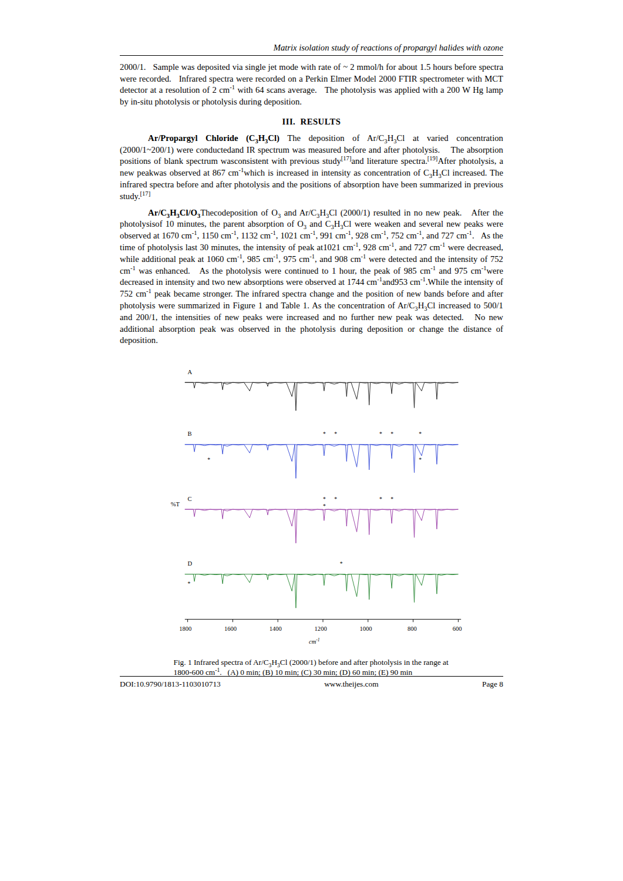Matrix isolation study of reactions of propargyl halides with ozone
2000/1. Sample was deposited via single jet mode with rate of ~ 2 mmol/h for about 1.5 hours before spectra were recorded. Infrared spectra were recorded on a Perkin Elmer Model 2000 FTIR spectrometer with MCT detector at a resolution of 2 cm-1 with 64 scans average. The photolysis was applied with a 200 W Hg lamp by in-situ photolysis or photolysis during deposition.
III. RESULTS
Ar/Propargyl Chloride (C3H3Cl) The deposition of Ar/C3H3Cl at varied concentration (2000/1~200/1) were conductedand IR spectrum was measured before and after photolysis. The absorption positions of blank spectrum wasconsistent with previous study[17]and literature spectra.[19]After photolysis, a new peakwas observed at 867 cm-1which is increased in intensity as concentration of C3H3Cl increased. The infrared spectra before and after photolysis and the positions of absorption have been summarized in previous study.[17]
Ar/C3H3Cl/O3 Thecodeposition of O3 and Ar/C3H3Cl (2000/1) resulted in no new peak. After the photolysisof 10 minutes, the parent absorption of O3 and C3H3Cl were weaken and several new peaks were observed at 1670 cm-1, 1150 cm-1, 1132 cm-1, 1021 cm-1, 991 cm-1, 928 cm-1, 752 cm-1, and 727 cm-1. As the time of photolysis last 30 minutes, the intensity of peak at1021 cm-1, 928 cm-1, and 727 cm-1 were decreased, while additional peak at 1060 cm-1, 985 cm-1, 975 cm-1, and 908 cm-1 were detected and the intensity of 752 cm-1 was enhanced. As the photolysis were continued to 1 hour, the peak of 985 cm-1 and 975 cm-1were decreased in intensity and two new absorptions were observed at 1744 cm-1and953 cm-1.While the intensity of 752 cm-1 peak became stronger. The infrared spectra change and the position of new bands before and after photolysis were summarized in Figure 1 and Table 1. As the concentration of Ar/C3H3Cl increased to 500/1 and 200/1, the intensities of new peaks were increased and no further new peak was detected. No new additional absorption peak was observed in the photolysis during deposition or change the distance of deposition.
A B * * * * * * * C %T * * * * * D * * 1800 1600 1400 1200 1000 800 600 cm-1
Fig. 1 Infrared spectra of Ar/C3H3Cl (2000/1) before and after photolysis in the range at 1800-600 cm-1. (A) 0 min; (B) 10 min; (C) 30 min; (D) 60 min; (E) 90 min
DOI:10.9790/1813-1103010713
www.theijes.com
Page 8